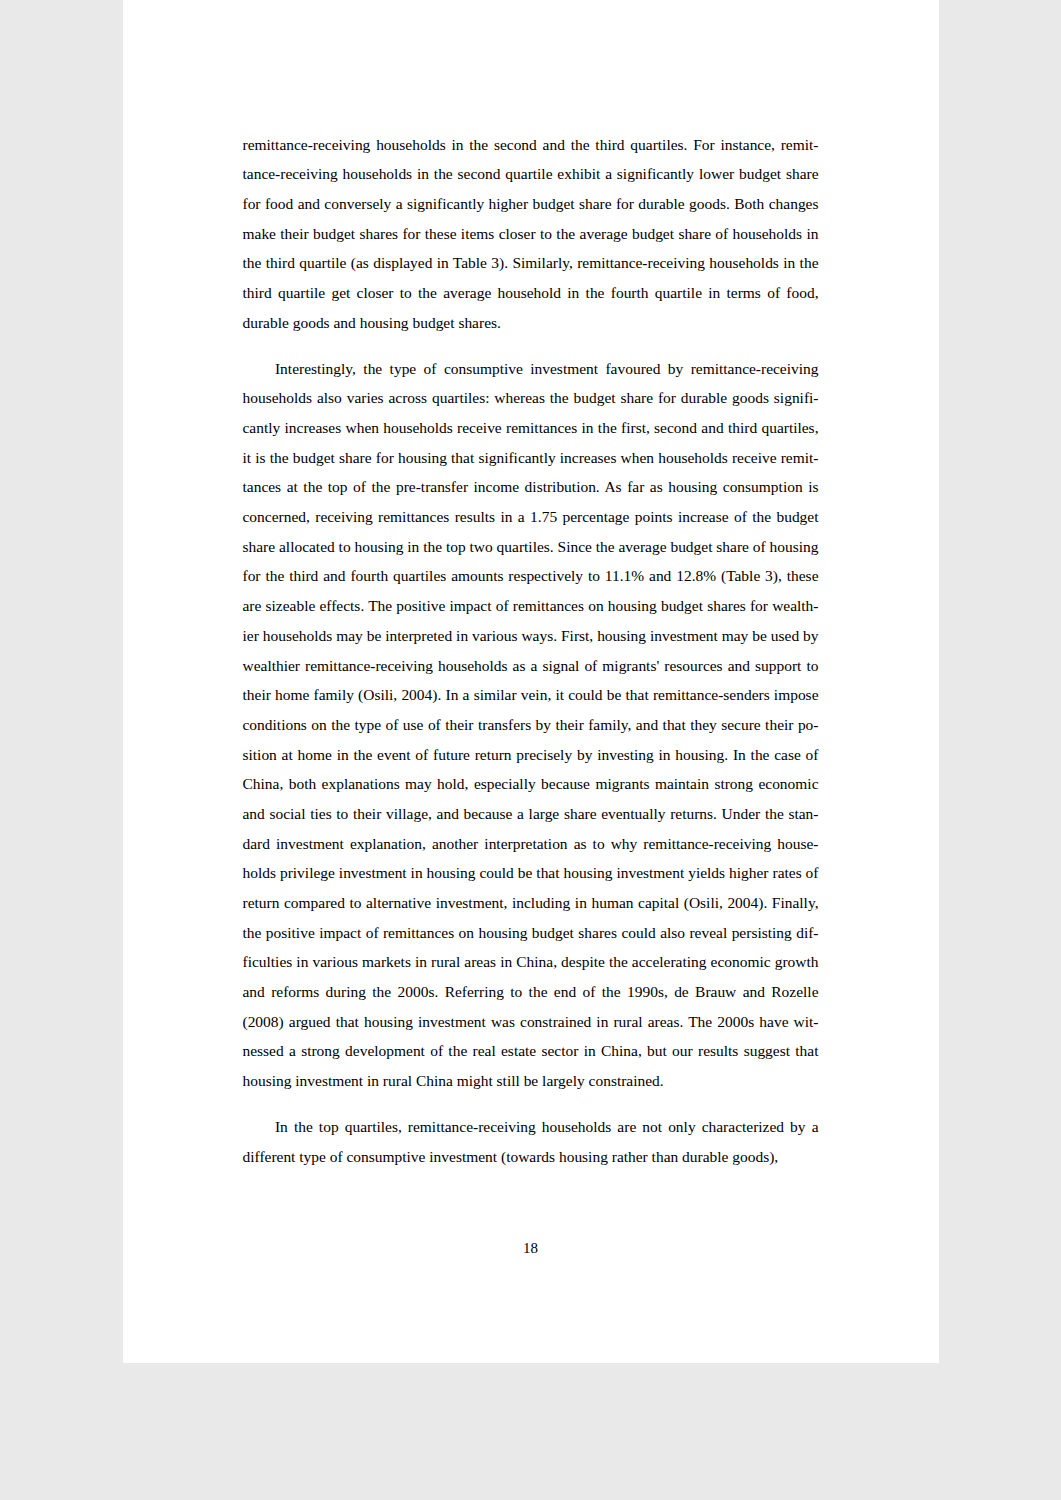remittance-receiving households in the second and the third quartiles. For instance, remittance-receiving households in the second quartile exhibit a significantly lower budget share for food and conversely a significantly higher budget share for durable goods. Both changes make their budget shares for these items closer to the average budget share of households in the third quartile (as displayed in Table 3). Similarly, remittance-receiving households in the third quartile get closer to the average household in the fourth quartile in terms of food, durable goods and housing budget shares.
Interestingly, the type of consumptive investment favoured by remittance-receiving households also varies across quartiles: whereas the budget share for durable goods significantly increases when households receive remittances in the first, second and third quartiles, it is the budget share for housing that significantly increases when households receive remittances at the top of the pre-transfer income distribution. As far as housing consumption is concerned, receiving remittances results in a 1.75 percentage points increase of the budget share allocated to housing in the top two quartiles. Since the average budget share of housing for the third and fourth quartiles amounts respectively to 11.1% and 12.8% (Table 3), these are sizeable effects. The positive impact of remittances on housing budget shares for wealthier households may be interpreted in various ways. First, housing investment may be used by wealthier remittance-receiving households as a signal of migrants' resources and support to their home family (Osili, 2004). In a similar vein, it could be that remittance-senders impose conditions on the type of use of their transfers by their family, and that they secure their position at home in the event of future return precisely by investing in housing. In the case of China, both explanations may hold, especially because migrants maintain strong economic and social ties to their village, and because a large share eventually returns. Under the standard investment explanation, another interpretation as to why remittance-receiving households privilege investment in housing could be that housing investment yields higher rates of return compared to alternative investment, including in human capital (Osili, 2004). Finally, the positive impact of remittances on housing budget shares could also reveal persisting difficulties in various markets in rural areas in China, despite the accelerating economic growth and reforms during the 2000s. Referring to the end of the 1990s, de Brauw and Rozelle (2008) argued that housing investment was constrained in rural areas. The 2000s have witnessed a strong development of the real estate sector in China, but our results suggest that housing investment in rural China might still be largely constrained.
In the top quartiles, remittance-receiving households are not only characterized by a different type of consumptive investment (towards housing rather than durable goods),
18